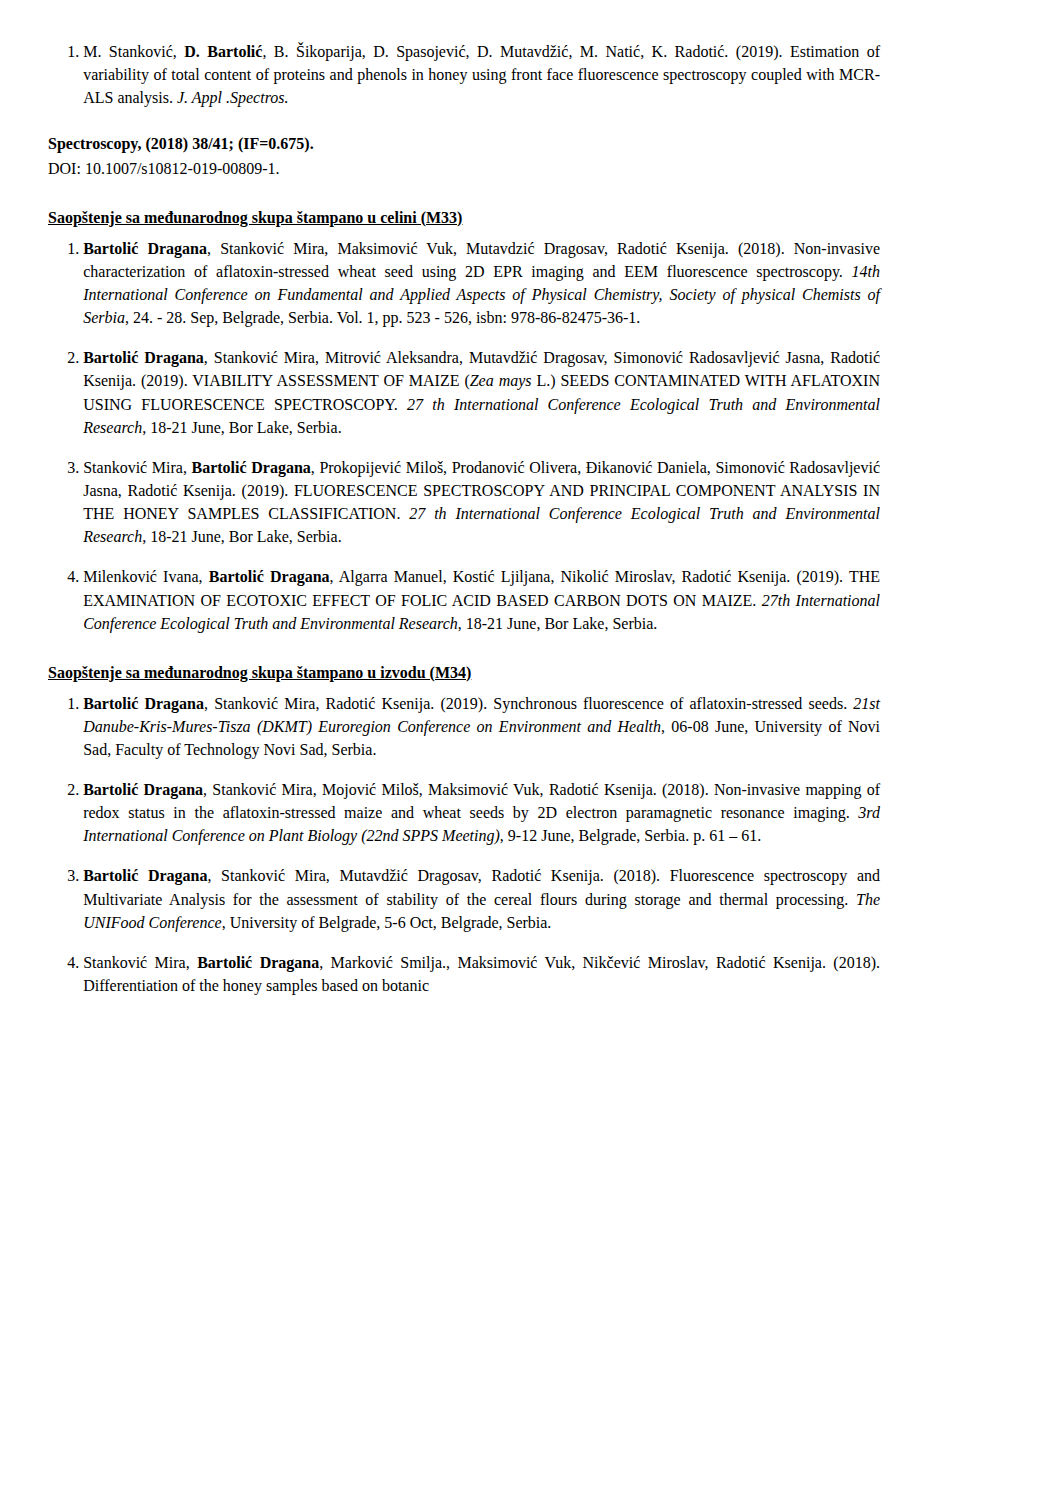M. Stanković, D. Bartolić, B. Šikoparija, D. Spasojević, D. Mutavdžić, M. Natić, K. Radotić. (2019). Estimation of variability of total content of proteins and phenols in honey using front face fluorescence spectroscopy coupled with MCR-ALS analysis. J. Appl .Spectros.
Spectroscopy, (2018) 38/41; (IF=0.675).
DOI: 10.1007/s10812-019-00809-1.
Saopštenje sa međunarodnog skupa štampano u celini (M33)
Bartolić Dragana, Stanković Mira, Maksimović Vuk, Mutavdzić Dragosav, Radotić Ksenija. (2018). Non-invasive characterization of aflatoxin-stressed wheat seed using 2D EPR imaging and EEM fluorescence spectroscopy. 14th International Conference on Fundamental and Applied Aspects of Physical Chemistry, Society of physical Chemists of Serbia, 24. - 28. Sep, Belgrade, Serbia. Vol. 1, pp. 523 - 526, isbn: 978-86-82475-36-1.
Bartolić Dragana, Stanković Mira, Mitrović Aleksandra, Mutavdžić Dragosav, Simonović Radosavljević Jasna, Radotić Ksenija. (2019). VIABILITY ASSESSMENT OF MAIZE (Zea mays L.) SEEDS CONTAMINATED WITH AFLATOXIN USING FLUORESCENCE SPECTROSCOPY. 27 th International Conference Ecological Truth and Environmental Research, 18-21 June, Bor Lake, Serbia.
Stanković Mira, Bartolić Dragana, Prokopijević Miloš, Prodanović Olivera, Đikanović Daniela, Simonović Radosavljević Jasna, Radotić Ksenija. (2019). FLUORESCENCE SPECTROSCOPY AND PRINCIPAL COMPONENT ANALYSIS IN THE HONEY SAMPLES CLASSIFICATION. 27 th International Conference Ecological Truth and Environmental Research, 18-21 June, Bor Lake, Serbia.
Milenković Ivana, Bartolić Dragana, Algarra Manuel, Kostić Ljiljana, Nikolić Miroslav, Radotić Ksenija. (2019). THE EXAMINATION OF ECOTOXIC EFFECT OF FOLIC ACID BASED CARBON DOTS ON MAIZE. 27th International Conference Ecological Truth and Environmental Research, 18-21 June, Bor Lake, Serbia.
Saopštenje sa međunarodnog skupa štampano u izvodu (M34)
Bartolić Dragana, Stanković Mira, Radotić Ksenija. (2019). Synchronous fluorescence of aflatoxin-stressed seeds. 21st Danube-Kris-Mures-Tisza (DKMT) Euroregion Conference on Environment and Health, 06-08 June, University of Novi Sad, Faculty of Technology Novi Sad, Serbia.
Bartolić Dragana, Stanković Mira, Mojović Miloš, Maksimović Vuk, Radotić Ksenija. (2018). Non-invasive mapping of redox status in the aflatoxin-stressed maize and wheat seeds by 2D electron paramagnetic resonance imaging. 3rd International Conference on Plant Biology (22nd SPPS Meeting), 9-12 June, Belgrade, Serbia. p. 61 – 61.
Bartolić Dragana, Stanković Mira, Mutavdžić Dragosav, Radotić Ksenija. (2018). Fluorescence spectroscopy and Multivariate Analysis for the assessment of stability of the cereal flours during storage and thermal processing. The UNIFood Conference, University of Belgrade, 5-6 Oct, Belgrade, Serbia.
Stanković Mira, Bartolić Dragana, Marković Smilja., Maksimović Vuk, Nikčević Miroslav, Radotić Ksenija. (2018). Differentiation of the honey samples based on botanic